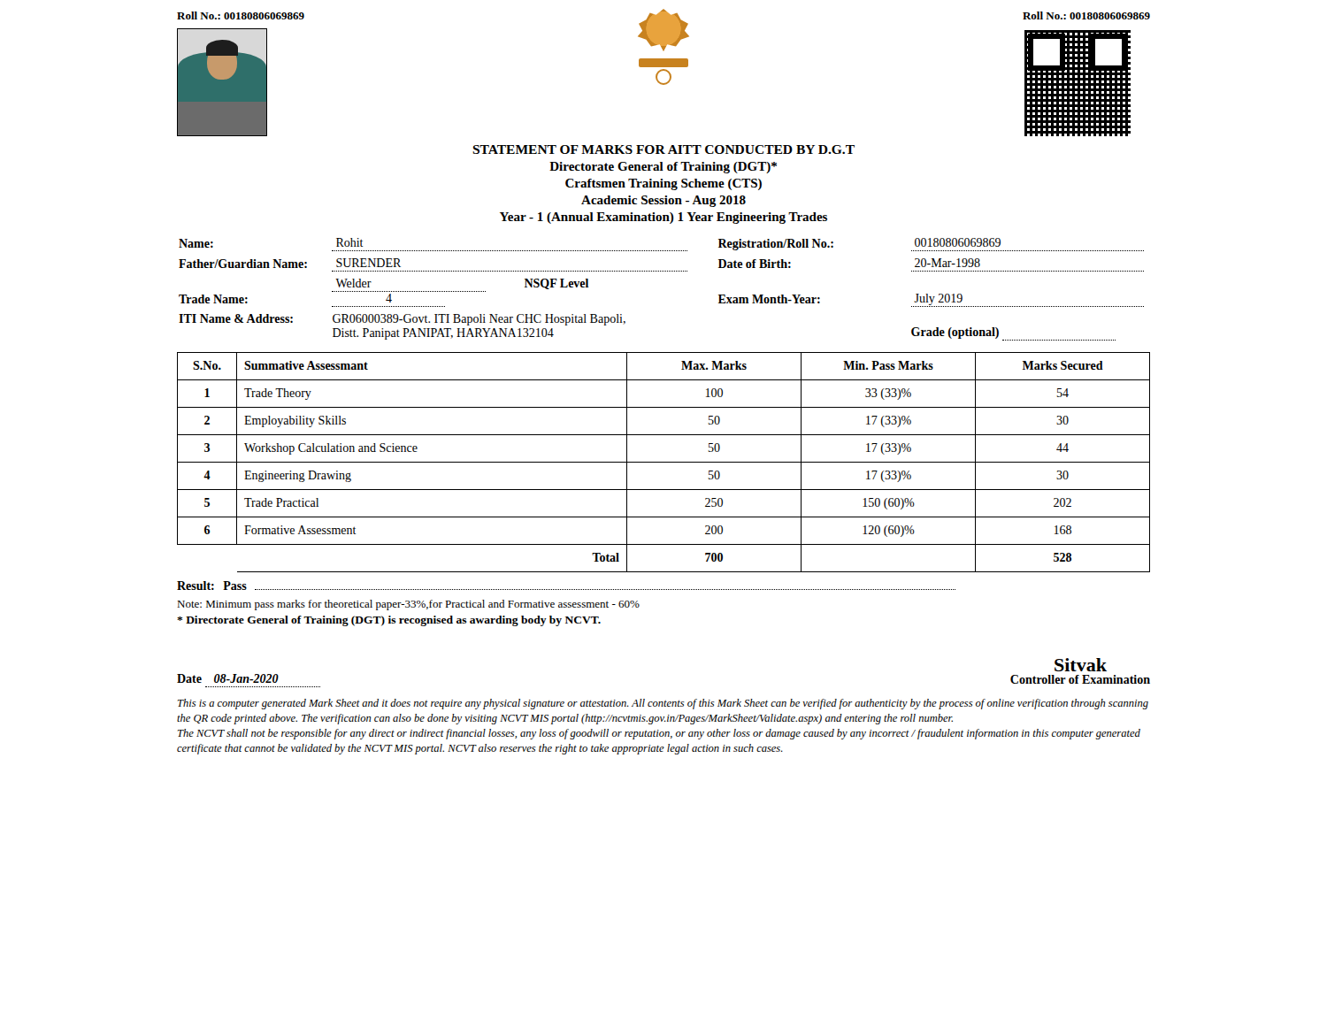Roll No.: 00180806069869
Roll No.: 00180806069869
STATEMENT OF MARKS FOR AITT CONDUCTED BY D.G.T
Directorate General of Training (DGT)*
Craftsmen Training Scheme (CTS)
Academic Session - Aug 2018
Year - 1 (Annual Examination) 1 Year Engineering Trades
| Name: | Rohit | Registration/Roll No.: | 00180806069869 |
| Father/Guardian Name: | SURENDER | Date of Birth: | 20-Mar-1998 |
| Trade Name: | Welder NSQF Level 4 | Exam Month-Year: | July 2019 |
| ITI Name & Address: | GR06000389-Govt. ITI Bapoli Near CHC Hospital Bapoli, Distt. Panipat PANIPAT, HARYANA132104 | Grade (optional) |
| S.No. | Summative Assessmant | Max. Marks | Min. Pass Marks | Marks Secured |
| --- | --- | --- | --- | --- |
| 1 | Trade Theory | 100 | 33 (33)% | 54 |
| 2 | Employability Skills | 50 | 17 (33)% | 30 |
| 3 | Workshop Calculation and Science | 50 | 17 (33)% | 44 |
| 4 | Engineering Drawing | 50 | 17 (33)% | 30 |
| 5 | Trade Practical | 250 | 150 (60)% | 202 |
| 6 | Formative Assessment | 200 | 120 (60)% | 168 |
| | Total | 700 | | 528 |
Result: Pass
Note: Minimum pass marks for theoretical paper-33%,for Practical and Formative assessment - 60%
* Directorate General of Training (DGT) is recognised as awarding body by NCVT.
Date 08-Jan-2020
Sitvak
Controller of Examination
This is a computer generated Mark Sheet and it does not require any physical signature or attestation. All contents of this Mark Sheet can be verified for authenticity by the process of online verification through scanning the QR code printed above. The verification can also be done by visiting NCVT MIS portal (http://ncvtmis.gov.in/Pages/MarkSheet/Validate.aspx) and entering the roll number.
The NCVT shall not be responsible for any direct or indirect financial losses, any loss of goodwill or reputation, or any other loss or damage caused by any incorrect / fraudulent information in this computer generated certificate that cannot be validated by the NCVT MIS portal. NCVT also reserves the right to take appropriate legal action in such cases.